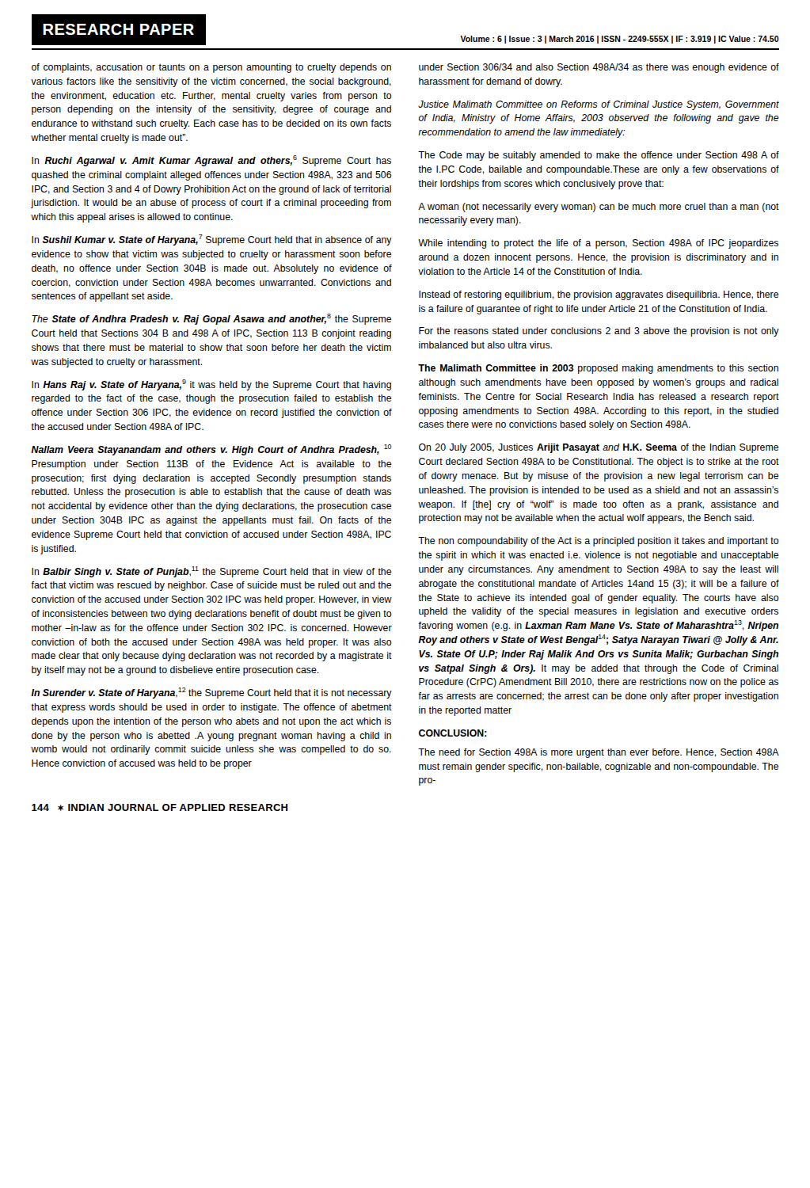RESEARCH PAPER
Volume : 6 | Issue : 3 | March 2016 | ISSN - 2249-555X | IF : 3.919 | IC Value : 74.50
of complaints, accusation or taunts on a person amounting to cruelty depends on various factors like the sensitivity of the victim concerned, the social background, the environment, education etc. Further, mental cruelty varies from person to person depending on the intensity of the sensitivity, degree of courage and endurance to withstand such cruelty. Each case has to be decided on its own facts whether mental cruelty is made out”.
In Ruchi Agarwal v. Amit Kumar Agrawal and others,6 Supreme Court has quashed the criminal complaint alleged offences under Section 498A, 323 and 506 IPC, and Section 3 and 4 of Dowry Prohibition Act on the ground of lack of territorial jurisdiction. It would be an abuse of process of court if a criminal proceeding from which this appeal arises is allowed to continue.
In Sushil Kumar v. State of Haryana,7 Supreme Court held that in absence of any evidence to show that victim was subjected to cruelty or harassment soon before death, no offence under Section 304B is made out. Absolutely no evidence of coercion, conviction under Section 498A becomes unwarranted. Convictions and sentences of appellant set aside.
The State of Andhra Pradesh v. Raj Gopal Asawa and another,8 the Supreme Court held that Sections 304 B and 498 A of IPC, Section 113 B conjoint reading shows that there must be material to show that soon before her death the victim was subjected to cruelty or harassment.
In Hans Raj v. State of Haryana,9 it was held by the Supreme Court that having regarded to the fact of the case, though the prosecution failed to establish the offence under Section 306 IPC, the evidence on record justified the conviction of the accused under Section 498A of IPC.
Nallam Veera Stayanandam and others v. High Court of Andhra Pradesh, 10 Presumption under Section 113B of the Evidence Act is available to the prosecution; first dying declaration is accepted Secondly presumption stands rebutted. Unless the prosecution is able to establish that the cause of death was not accidental by evidence other than the dying declarations, the prosecution case under Section 304B IPC as against the appellants must fail. On facts of the evidence Supreme Court held that conviction of accused under Section 498A, IPC is justified.
In Balbir Singh v. State of Punjab,11 the Supreme Court held that in view of the fact that victim was rescued by neighbor. Case of suicide must be ruled out and the conviction of the accused under Section 302 IPC was held proper. However, in view of inconsistencies between two dying declarations benefit of doubt must be given to mother –in-law as for the offence under Section 302 IPC. is concerned. However conviction of both the accused under Section 498A was held proper. It was also made clear that only because dying declaration was not recorded by a magistrate it by itself may not be a ground to disbelieve entire prosecution case.
In Surender v. State of Haryana,12 the Supreme Court held that it is not necessary that express words should be used in order to instigate. The offence of abetment depends upon the intention of the person who abets and not upon the act which is done by the person who is abetted .A young pregnant woman having a child in womb would not ordinarily commit suicide unless she was compelled to do so. Hence conviction of accused was held to be proper
under Section 306/34 and also Section 498A/34 as there was enough evidence of harassment for demand of dowry.
Justice Malimath Committee on Reforms of Criminal Justice System, Government of India, Ministry of Home Affairs, 2003 observed the following and gave the recommendation to amend the law immediately:
The Code may be suitably amended to make the offence under Section 498 A of the I.PC Code, bailable and compoundable.These are only a few observations of their lordships from scores which conclusively prove that:
A woman (not necessarily every woman) can be much more cruel than a man (not necessarily every man).
While intending to protect the life of a person, Section 498A of IPC jeopardizes around a dozen innocent persons. Hence, the provision is discriminatory and in violation to the Article 14 of the Constitution of India.
Instead of restoring equilibrium, the provision aggravates disequilibria. Hence, there is a failure of guarantee of right to life under Article 21 of the Constitution of India.
For the reasons stated under conclusions 2 and 3 above the provision is not only imbalanced but also ultra virus.
The Malimath Committee in 2003 proposed making amendments to this section although such amendments have been opposed by women’s groups and radical feminists. The Centre for Social Research India has released a research report opposing amendments to Section 498A. According to this report, in the studied cases there were no convictions based solely on Section 498A.
On 20 July 2005, Justices Arijit Pasayat and H.K. Seema of the Indian Supreme Court declared Section 498A to be Constitutional. The object is to strike at the root of dowry menace. But by misuse of the provision a new legal terrorism can be unleashed. The provision is intended to be used as a shield and not an assassin’s weapon. If [the] cry of “wolf” is made too often as a prank, assistance and protection may not be available when the actual wolf appears, the Bench said.
The non compoundability of the Act is a principled position it takes and important to the spirit in which it was enacted i.e. violence is not negotiable and unacceptable under any circumstances. Any amendment to Section 498A to say the least will abrogate the constitutional mandate of Articles 14and 15 (3); it will be a failure of the State to achieve its intended goal of gender equality. The courts have also upheld the validity of the special measures in legislation and executive orders favoring women (e.g. in Laxman Ram Mane Vs. State of Maharashtra13, Nripen Roy and others v State of West Bengal14; Satya Narayan Tiwari @ Jolly & Anr. Vs. State Of U.P; Inder Raj Malik And Ors vs Sunita Malik; Gurbachan Singh vs Satpal Singh & Ors). It may be added that through the Code of Criminal Procedure (CrPC) Amendment Bill 2010, there are restrictions now on the police as far as arrests are concerned; the arrest can be done only after proper investigation in the reported matter
CONCLUSION:
The need for Section 498A is more urgent than ever before. Hence, Section 498A must remain gender specific, non-bailable, cognizable and non-compoundable. The pro-
144✶INDIAN JOURNAL OF APPLIED RESEARCH